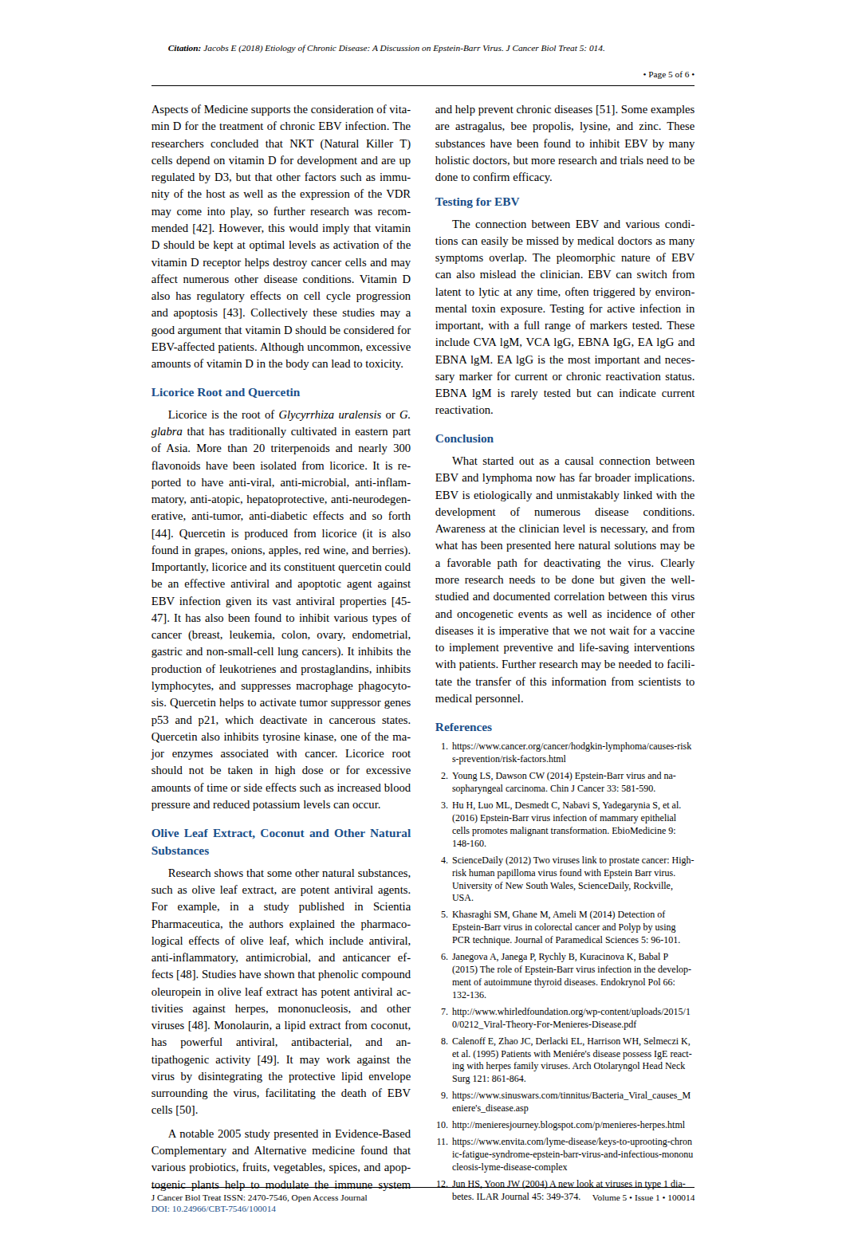Citation: Jacobs E (2018) Etiology of Chronic Disease: A Discussion on Epstein-Barr Virus. J Cancer Biol Treat 5: 014.
• Page 5 of 6 •
Aspects of Medicine supports the consideration of vitamin D for the treatment of chronic EBV infection. The researchers concluded that NKT (Natural Killer T) cells depend on vitamin D for development and are up regulated by D3, but that other factors such as immunity of the host as well as the expression of the VDR may come into play, so further research was recommended [42]. However, this would imply that vitamin D should be kept at optimal levels as activation of the vitamin D receptor helps destroy cancer cells and may affect numerous other disease conditions. Vitamin D also has regulatory effects on cell cycle progression and apoptosis [43]. Collectively these studies may a good argument that vitamin D should be considered for EBV-affected patients. Although uncommon, excessive amounts of vitamin D in the body can lead to toxicity.
Licorice Root and Quercetin
Licorice is the root of Glycyrrhiza uralensis or G. glabra that has traditionally cultivated in eastern part of Asia. More than 20 triterpenoids and nearly 300 flavonoids have been isolated from licorice. It is reported to have anti-viral, anti-microbial, anti-inflammatory, anti-atopic, hepatoprotective, anti-neurodegenerative, anti-tumor, anti-diabetic effects and so forth [44]. Quercetin is produced from licorice (it is also found in grapes, onions, apples, red wine, and berries). Importantly, licorice and its constituent quercetin could be an effective antiviral and apoptotic agent against EBV infection given its vast antiviral properties [45-47]. It has also been found to inhibit various types of cancer (breast, leukemia, colon, ovary, endometrial, gastric and non-small-cell lung cancers). It inhibits the production of leukotrienes and prostaglandins, inhibits lymphocytes, and suppresses macrophage phagocytosis. Quercetin helps to activate tumor suppressor genes p53 and p21, which deactivate in cancerous states. Quercetin also inhibits tyrosine kinase, one of the major enzymes associated with cancer. Licorice root should not be taken in high dose or for excessive amounts of time or side effects such as increased blood pressure and reduced potassium levels can occur.
Olive Leaf Extract, Coconut and Other Natural Substances
Research shows that some other natural substances, such as olive leaf extract, are potent antiviral agents. For example, in a study published in Scientia Pharmaceutica, the authors explained the pharmacological effects of olive leaf, which include antiviral, anti-inflammatory, antimicrobial, and anticancer effects [48]. Studies have shown that phenolic compound oleuropein in olive leaf extract has potent antiviral activities against herpes, mononucleosis, and other viruses [48]. Monolaurin, a lipid extract from coconut, has powerful antiviral, antibacterial, and antipathogenic activity [49]. It may work against the virus by disintegrating the protective lipid envelope surrounding the virus, facilitating the death of EBV cells [50].
A notable 2005 study presented in Evidence-Based Complementary and Alternative medicine found that various probiotics, fruits, vegetables, spices, and apoptogenic plants help to modulate the immune system and help prevent chronic diseases [51]. Some examples are astragalus, bee propolis, lysine, and zinc. These substances have been found to inhibit EBV by many holistic doctors, but more research and trials need to be done to confirm efficacy.
Testing for EBV
The connection between EBV and various conditions can easily be missed by medical doctors as many symptoms overlap. The pleomorphic nature of EBV can also mislead the clinician. EBV can switch from latent to lytic at any time, often triggered by environmental toxin exposure. Testing for active infection in important, with a full range of markers tested. These include CVA lgM, VCA lgG, EBNA IgG, EA lgG and EBNA lgM. EA lgG is the most important and necessary marker for current or chronic reactivation status. EBNA lgM is rarely tested but can indicate current reactivation.
Conclusion
What started out as a causal connection between EBV and lymphoma now has far broader implications. EBV is etiologically and unmistakably linked with the development of numerous disease conditions. Awareness at the clinician level is necessary, and from what has been presented here natural solutions may be a favorable path for deactivating the virus. Clearly more research needs to be done but given the well-studied and documented correlation between this virus and oncogenetic events as well as incidence of other diseases it is imperative that we not wait for a vaccine to implement preventive and life-saving interventions with patients. Further research may be needed to facilitate the transfer of this information from scientists to medical personnel.
References
https://www.cancer.org/cancer/hodgkin-lymphoma/causes-risks-prevention/risk-factors.html
Young LS, Dawson CW (2014) Epstein-Barr virus and nasopharyngeal carcinoma. Chin J Cancer 33: 581-590.
Hu H, Luo ML, Desmedt C, Nabavi S, Yadegarynia S, et al. (2016) Epstein-Barr virus infection of mammary epithelial cells promotes malignant transformation. EbioMedicine 9: 148-160.
ScienceDaily (2012) Two viruses link to prostate cancer: High-risk human papilloma virus found with Epstein Barr virus. University of New South Wales, ScienceDaily, Rockville, USA.
Khasraghi SM, Ghane M, Ameli M (2014) Detection of Epstein-Barr virus in colorectal cancer and Polyp by using PCR technique. Journal of Paramedical Sciences 5: 96-101.
Janegova A, Janega P, Rychly B, Kuracinova K, Babal P (2015) The role of Epstein-Barr virus infection in the development of autoimmune thyroid diseases. Endokrynol Pol 66: 132-136.
http://www.whirledfoundation.org/wp-content/uploads/2015/10/0212_Viral-Theory-For-Menieres-Disease.pdf
Calenoff E, Zhao JC, Derlacki EL, Harrison WH, Selmeczi K, et al. (1995) Patients with Meniére's disease possess IgE reacting with herpes family viruses. Arch Otolaryngol Head Neck Surg 121: 861-864.
https://www.sinuswars.com/tinnitus/Bacteria_Viral_causes_Meniere's_disease.asp
http://menieresjourney.blogspot.com/p/menieres-herpes.html
https://www.envita.com/lyme-disease/keys-to-uprooting-chronic-fatigue-syndrome-epstein-barr-virus-and-infectious-mononucleosis-lyme-disease-complex
Jun HS, Yoon JW (2004) A new look at viruses in type 1 diabetes. ILAR Journal 45: 349-374.
J Cancer Biol Treat ISSN: 2470-7546, Open Access Journal
DOI: 10.24966/CBT-7546/100014
Volume 5 • Issue 1 • 100014